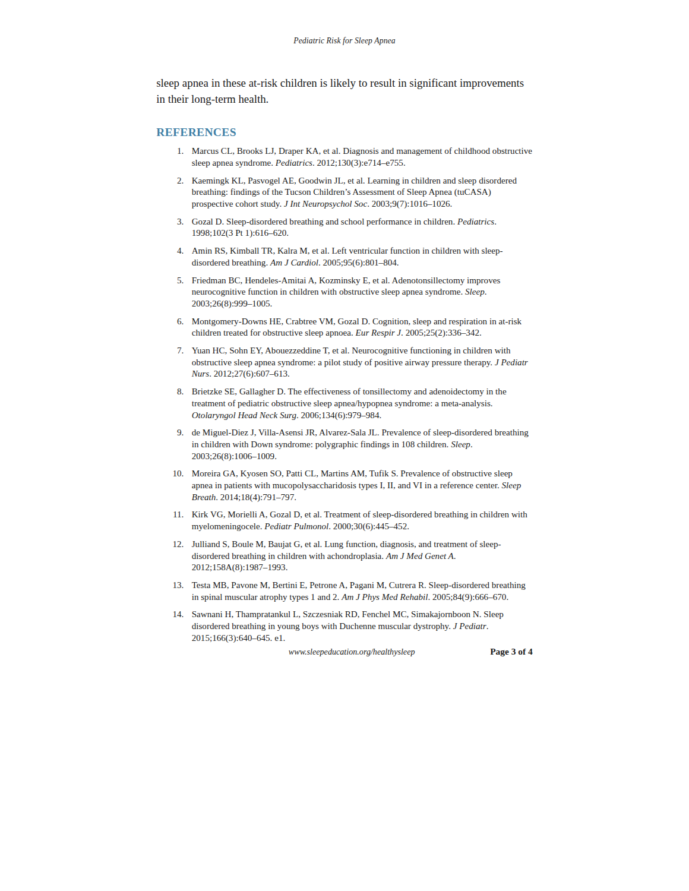Pediatric Risk for Sleep Apnea
sleep apnea in these at-risk children is likely to result in significant improvements in their long-term health.
REFERENCES
Marcus CL, Brooks LJ, Draper KA, et al. Diagnosis and management of childhood obstructive sleep apnea syndrome. Pediatrics. 2012;130(3):e714–e755.
Kaemingk KL, Pasvogel AE, Goodwin JL, et al. Learning in children and sleep disordered breathing: findings of the Tucson Children’s Assessment of Sleep Apnea (tuCASA) prospective cohort study. J Int Neuropsychol Soc. 2003;9(7):1016–1026.
Gozal D. Sleep-disordered breathing and school performance in children. Pediatrics. 1998;102(3 Pt 1):616–620.
Amin RS, Kimball TR, Kalra M, et al. Left ventricular function in children with sleep-disordered breathing. Am J Cardiol. 2005;95(6):801–804.
Friedman BC, Hendeles-Amitai A, Kozminsky E, et al. Adenotonsillectomy improves neurocognitive function in children with obstructive sleep apnea syndrome. Sleep. 2003;26(8):999–1005.
Montgomery-Downs HE, Crabtree VM, Gozal D. Cognition, sleep and respiration in at-risk children treated for obstructive sleep apnoea. Eur Respir J. 2005;25(2):336–342.
Yuan HC, Sohn EY, Abouezzeddine T, et al. Neurocognitive functioning in children with obstructive sleep apnea syndrome: a pilot study of positive airway pressure therapy. J Pediatr Nurs. 2012;27(6):607–613.
Brietzke SE, Gallagher D. The effectiveness of tonsillectomy and adenoidectomy in the treatment of pediatric obstructive sleep apnea/hypopnea syndrome: a meta-analysis. Otolaryngol Head Neck Surg. 2006;134(6):979–984.
de Miguel-Diez J, Villa-Asensi JR, Alvarez-Sala JL. Prevalence of sleep-disordered breathing in children with Down syndrome: polygraphic findings in 108 children. Sleep. 2003;26(8):1006–1009.
Moreira GA, Kyosen SO, Patti CL, Martins AM, Tufik S. Prevalence of obstructive sleep apnea in patients with mucopolysaccharidosis types I, II, and VI in a reference center. Sleep Breath. 2014;18(4):791–797.
Kirk VG, Morielli A, Gozal D, et al. Treatment of sleep-disordered breathing in children with myelomeningocele. Pediatr Pulmonol. 2000;30(6):445–452.
Julliand S, Boule M, Baujat G, et al. Lung function, diagnosis, and treatment of sleep-disordered breathing in children with achondroplasia. Am J Med Genet A. 2012;158A(8):1987–1993.
Testa MB, Pavone M, Bertini E, Petrone A, Pagani M, Cutrera R. Sleep-disordered breathing in spinal muscular atrophy types 1 and 2. Am J Phys Med Rehabil. 2005;84(9):666–670.
Sawnani H, Thampratankul L, Szczesniak RD, Fenchel MC, Simakajornboon N. Sleep disordered breathing in young boys with Duchenne muscular dystrophy. J Pediatr. 2015;166(3):640–645. e1.
www.sleepeducation.org/healthysleep
Page 3 of 4